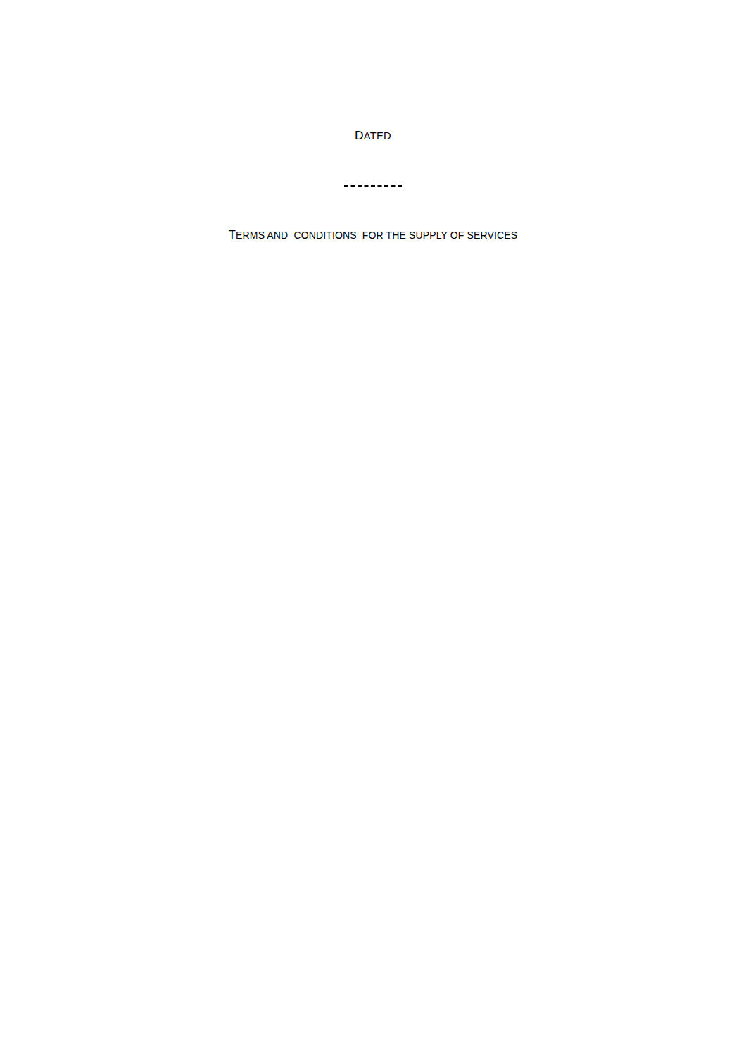DATED
TERMS AND CONDITIONS FOR THE SUPPLY OF SERVICES